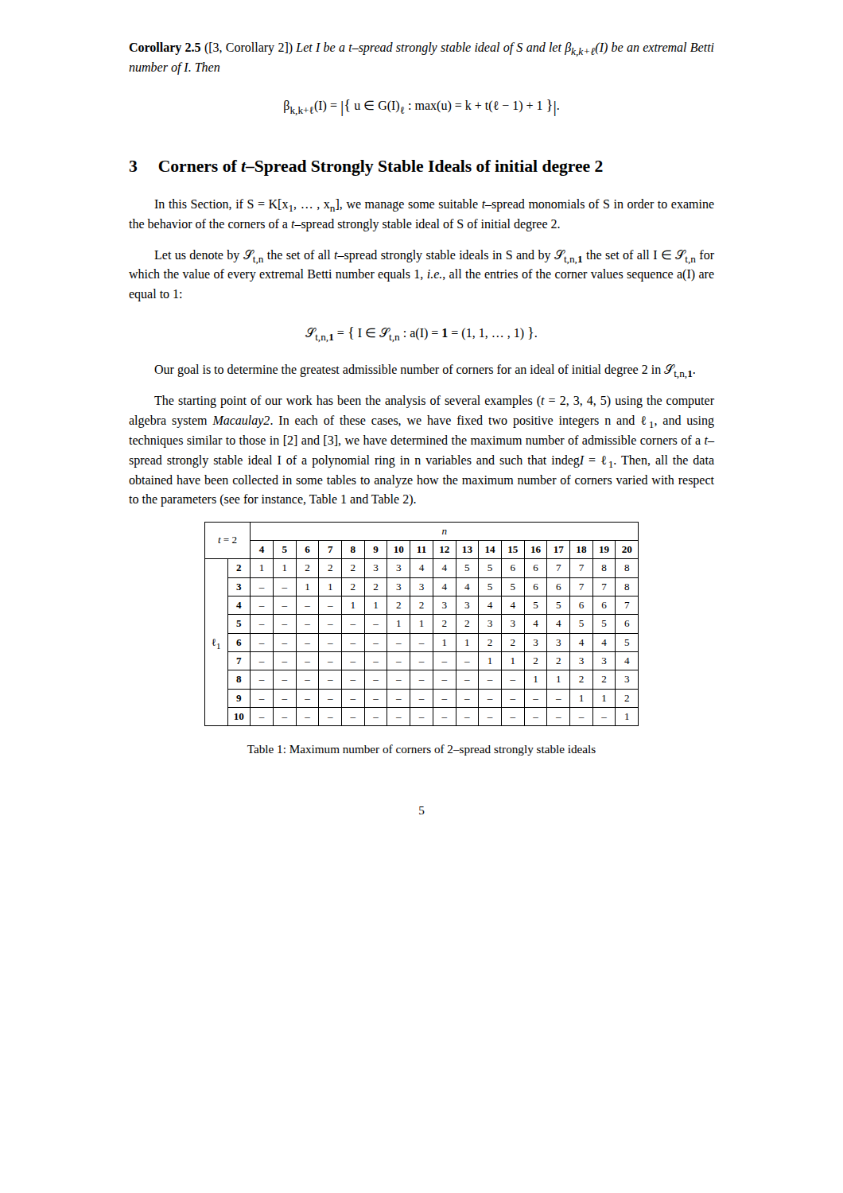Corollary 2.5 ([3, Corollary 2]) Let I be a t–spread strongly stable ideal of S and let βk,k+ℓ(I) be an extremal Betti number of I. Then
βk,k+ℓ(I) = |{ u ∈ G(I)ℓ : max(u) = k + t(ℓ − 1) + 1 }|.
3 Corners of t–Spread Strongly Stable Ideals of initial degree 2
In this Section, if S = K[x1, … , xn], we manage some suitable t–spread monomials of S in order to examine the behavior of the corners of a t–spread strongly stable ideal of S of initial degree 2.
Let us denote by 𝒮t,n the set of all t–spread strongly stable ideals in S and by 𝒮t,n,1 the set of all I ∈ 𝒮t,n for which the value of every extremal Betti number equals 1, i.e., all the entries of the corner values sequence a(I) are equal to 1:
𝒮t,n,1 = { I ∈ 𝒮t,n : a(I) = 1 = (1, 1, … , 1) }.
Our goal is to determine the greatest admissible number of corners for an ideal of initial degree 2 in 𝒮t,n,1.
The starting point of our work has been the analysis of several examples (t = 2, 3, 4, 5) using the computer algebra system Macaulay2. In each of these cases, we have fixed two positive integers n and ℓ1, and using techniques similar to those in [2] and [3], we have determined the maximum number of admissible corners of a t–spread strongly stable ideal I of a polynomial ring in n variables and such that indegI = ℓ1. Then, all the data obtained have been collected in some tables to analyze how the maximum number of corners varied with respect to the parameters (see for instance, Table 1 and Table 2).
| t = 2 | n |
| 4 | 5 | 6 | 7 | 8 | 9 | 10 | 11 | 12 | 13 | 14 | 15 | 16 | 17 | 18 | 19 | 20 |
| ℓ 1 | 2 | 1 | 1 | 2 | 2 | 2 | 3 | 3 | 4 | 4 | 5 | 5 | 6 | 6 | 7 | 7 | 8 | 8 |
| 3 | – | – | 1 | 1 | 2 | 2 | 3 | 3 | 4 | 4 | 5 | 5 | 6 | 6 | 7 | 7 | 8 |
| 4 | – | – | – | – | 1 | 1 | 2 | 2 | 3 | 3 | 4 | 4 | 5 | 5 | 6 | 6 | 7 |
| 5 | – | – | – | – | – | – | 1 | 1 | 2 | 2 | 3 | 3 | 4 | 4 | 5 | 5 | 6 |
| 6 | – | – | – | – | – | – | – | – | 1 | 1 | 2 | 2 | 3 | 3 | 4 | 4 | 5 |
| 7 | – | – | – | – | – | – | – | – | – | – | 1 | 1 | 2 | 2 | 3 | 3 | 4 |
| 8 | – | – | – | – | – | – | – | – | – | – | – | – | 1 | 1 | 2 | 2 | 3 |
| 9 | – | – | – | – | – | – | – | – | – | – | – | – | – | – | 1 | 1 | 2 |
| 10 | – | – | – | – | – | – | – | – | – | – | – | – | – | – | – | – | 1 |
Table 1: Maximum number of corners of 2–spread strongly stable ideals
5